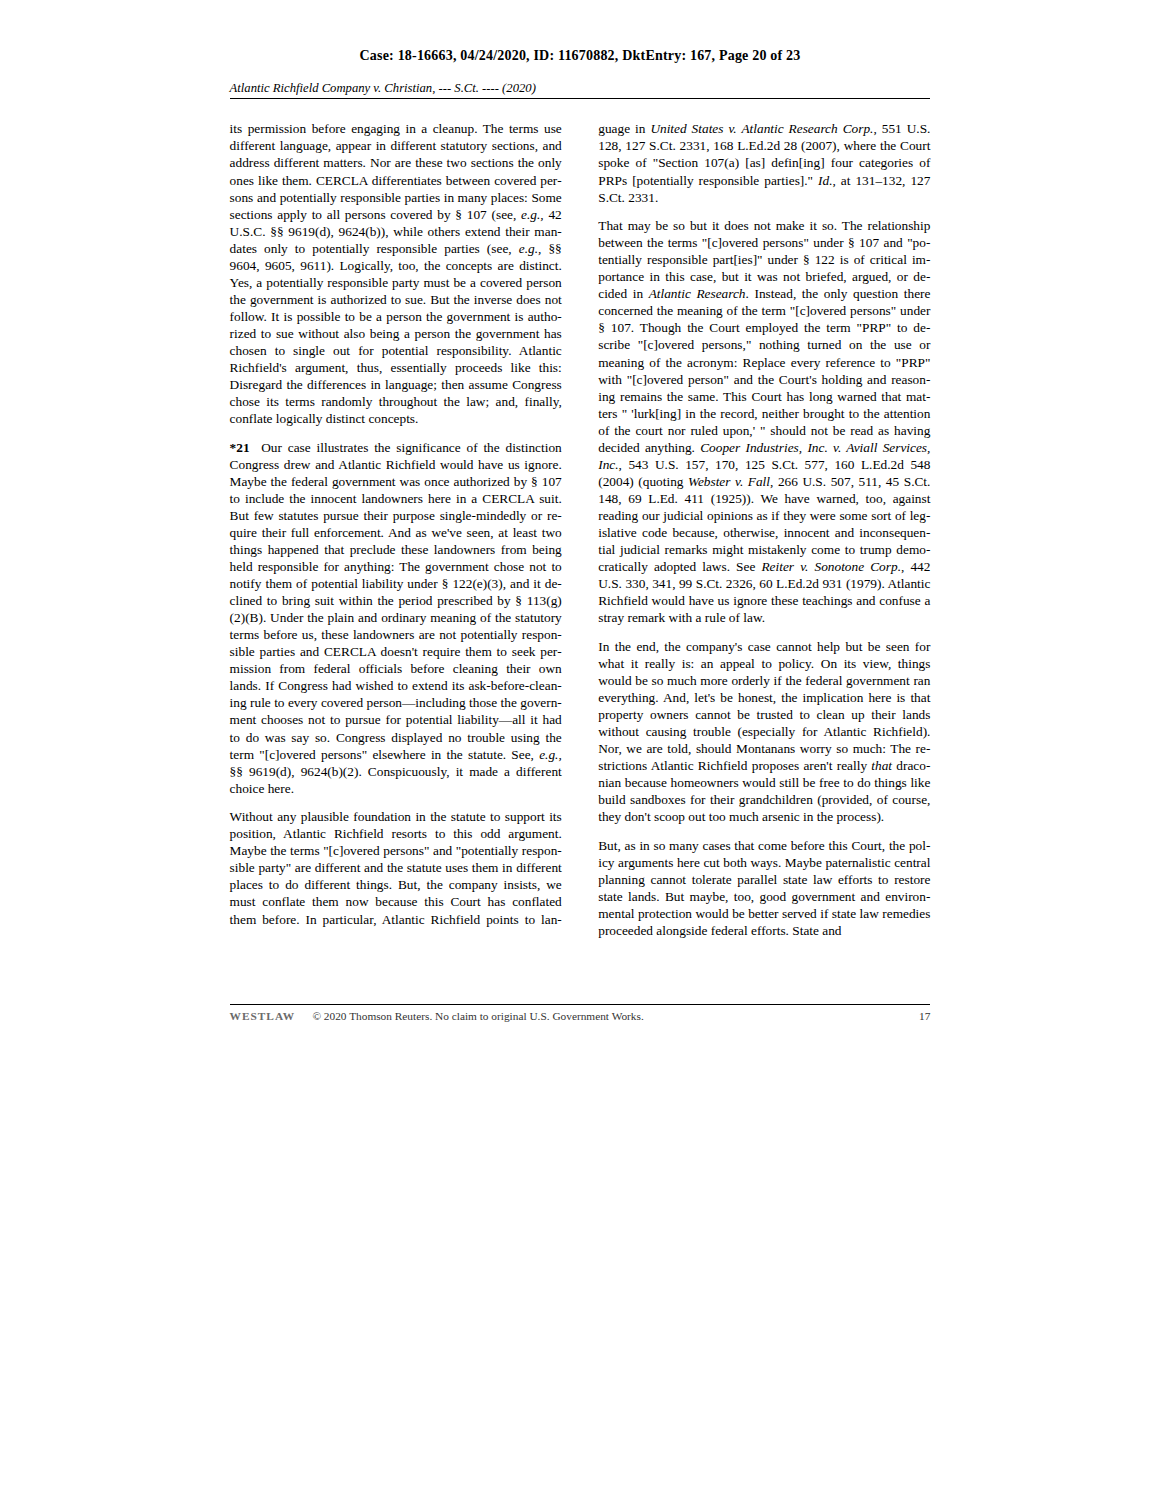Case: 18-16663, 04/24/2020, ID: 11670882, DktEntry: 167, Page 20 of 23
Atlantic Richfield Company v. Christian, --- S.Ct. ---- (2020)
its permission before engaging in a cleanup. The terms use different language, appear in different statutory sections, and address different matters. Nor are these two sections the only ones like them. CERCLA differentiates between covered persons and potentially responsible parties in many places: Some sections apply to all persons covered by § 107 (see, e.g., 42 U.S.C. §§ 9619(d), 9624(b)), while others extend their mandates only to potentially responsible parties (see, e.g., §§ 9604, 9605, 9611). Logically, too, the concepts are distinct. Yes, a potentially responsible party must be a covered person the government is authorized to sue. But the inverse does not follow. It is possible to be a person the government is authorized to sue without also being a person the government has chosen to single out for potential responsibility. Atlantic Richfield's argument, thus, essentially proceeds like this: Disregard the differences in language; then assume Congress chose its terms randomly throughout the law; and, finally, conflate logically distinct concepts.
*21 Our case illustrates the significance of the distinction Congress drew and Atlantic Richfield would have us ignore. Maybe the federal government was once authorized by § 107 to include the innocent landowners here in a CERCLA suit. But few statutes pursue their purpose single-mindedly or require their full enforcement. And as we've seen, at least two things happened that preclude these landowners from being held responsible for anything: The government chose not to notify them of potential liability under § 122(e)(3), and it declined to bring suit within the period prescribed by § 113(g)(2)(B). Under the plain and ordinary meaning of the statutory terms before us, these landowners are not potentially responsible parties and CERCLA doesn't require them to seek permission from federal officials before cleaning their own lands. If Congress had wished to extend its ask-before-cleaning rule to every covered person—including those the government chooses not to pursue for potential liability—all it had to do was say so. Congress displayed no trouble using the term "[c]overed persons" elsewhere in the statute. See, e.g., §§ 9619(d), 9624(b)(2). Conspicuously, it made a different choice here.
Without any plausible foundation in the statute to support its position, Atlantic Richfield resorts to this odd argument. Maybe the terms "[c]overed persons" and "potentially responsible party" are different and the statute uses them in different places to do different things. But, the company insists, we must conflate them now because this Court has conflated them before. In particular, Atlantic Richfield points to language in United States v. Atlantic Research Corp., 551 U.S. 128, 127 S.Ct. 2331, 168 L.Ed.2d 28 (2007), where the Court spoke of "Section 107(a) [as] defin[ing] four categories of PRPs [potentially responsible parties]." Id., at 131–132, 127 S.Ct. 2331.
That may be so but it does not make it so. The relationship between the terms "[c]overed persons" under § 107 and "potentially responsible part[ies]" under § 122 is of critical importance in this case, but it was not briefed, argued, or decided in Atlantic Research. Instead, the only question there concerned the meaning of the term "[c]overed persons" under § 107. Though the Court employed the term "PRP" to describe "[c]overed persons," nothing turned on the use or meaning of the acronym: Replace every reference to "PRP" with "[c]overed person" and the Court's holding and reasoning remains the same. This Court has long warned that matters " 'lurk[ing] in the record, neither brought to the attention of the court nor ruled upon,' " should not be read as having decided anything. Cooper Industries, Inc. v. Aviall Services, Inc., 543 U.S. 157, 170, 125 S.Ct. 577, 160 L.Ed.2d 548 (2004) (quoting Webster v. Fall, 266 U.S. 507, 511, 45 S.Ct. 148, 69 L.Ed. 411 (1925)). We have warned, too, against reading our judicial opinions as if they were some sort of legislative code because, otherwise, innocent and inconsequential judicial remarks might mistakenly come to trump democratically adopted laws. See Reiter v. Sonotone Corp., 442 U.S. 330, 341, 99 S.Ct. 2326, 60 L.Ed.2d 931 (1979). Atlantic Richfield would have us ignore these teachings and confuse a stray remark with a rule of law.
In the end, the company's case cannot help but be seen for what it really is: an appeal to policy. On its view, things would be so much more orderly if the federal government ran everything. And, let's be honest, the implication here is that property owners cannot be trusted to clean up their lands without causing trouble (especially for Atlantic Richfield). Nor, we are told, should Montanans worry so much: The restrictions Atlantic Richfield proposes aren't really that draconian because homeowners would still be free to do things like build sandboxes for their grandchildren (provided, of course, they don't scoop out too much arsenic in the process).
But, as in so many cases that come before this Court, the policy arguments here cut both ways. Maybe paternalistic central planning cannot tolerate parallel state law efforts to restore state lands. But maybe, too, good government and environmental protection would be better served if state law remedies proceeded alongside federal efforts. State and
WESTLAW © 2020 Thomson Reuters. No claim to original U.S. Government Works. 17